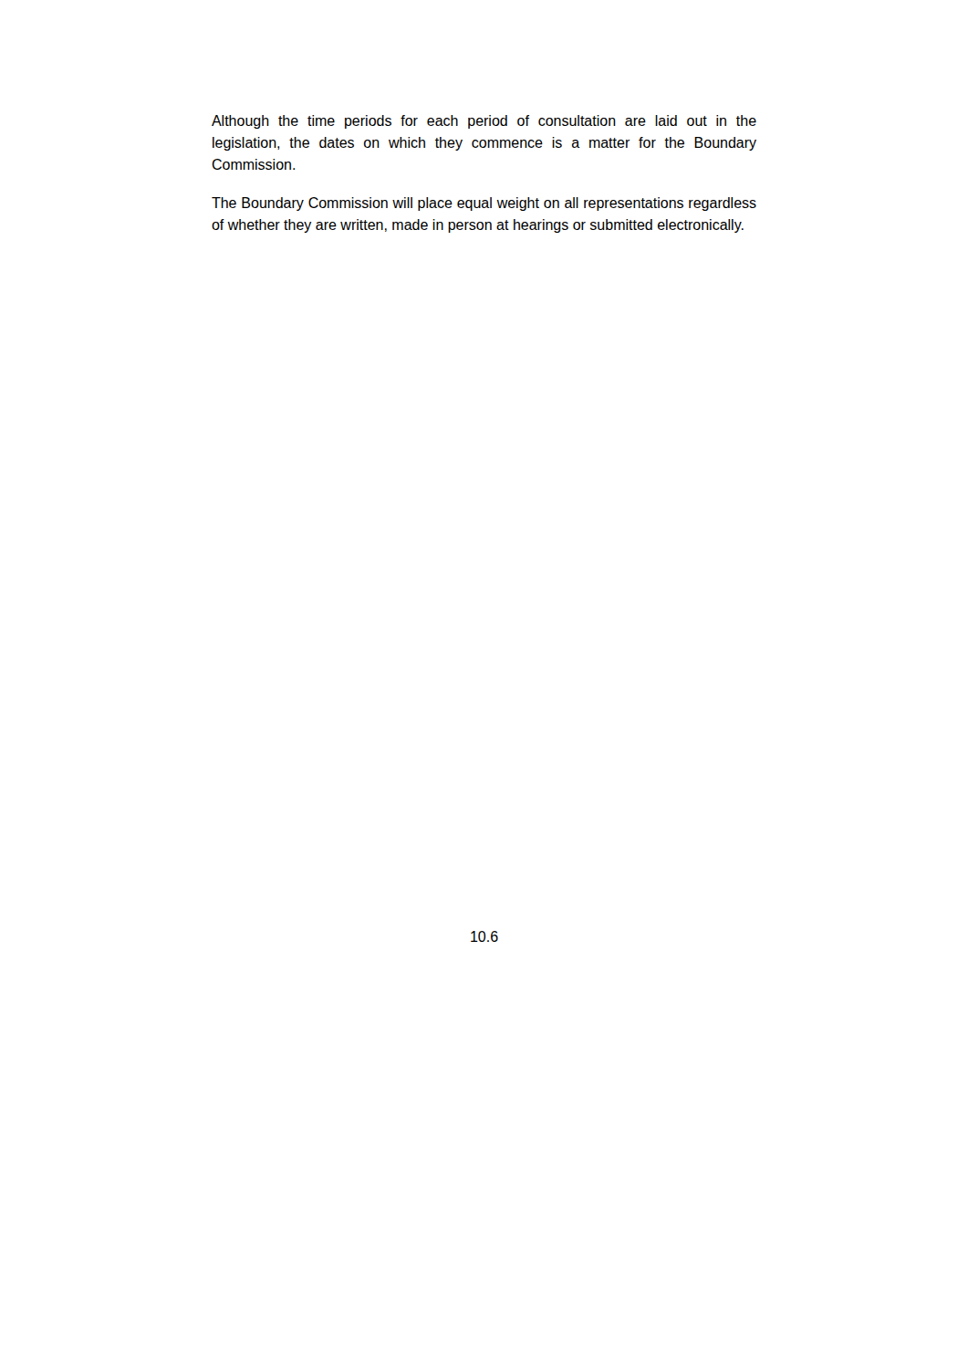Although the time periods for each period of consultation are laid out in the legislation, the dates on which they commence is a matter for the Boundary Commission.
The Boundary Commission will place equal weight on all representations regardless of whether they are written, made in person at hearings or submitted electronically.
10.6